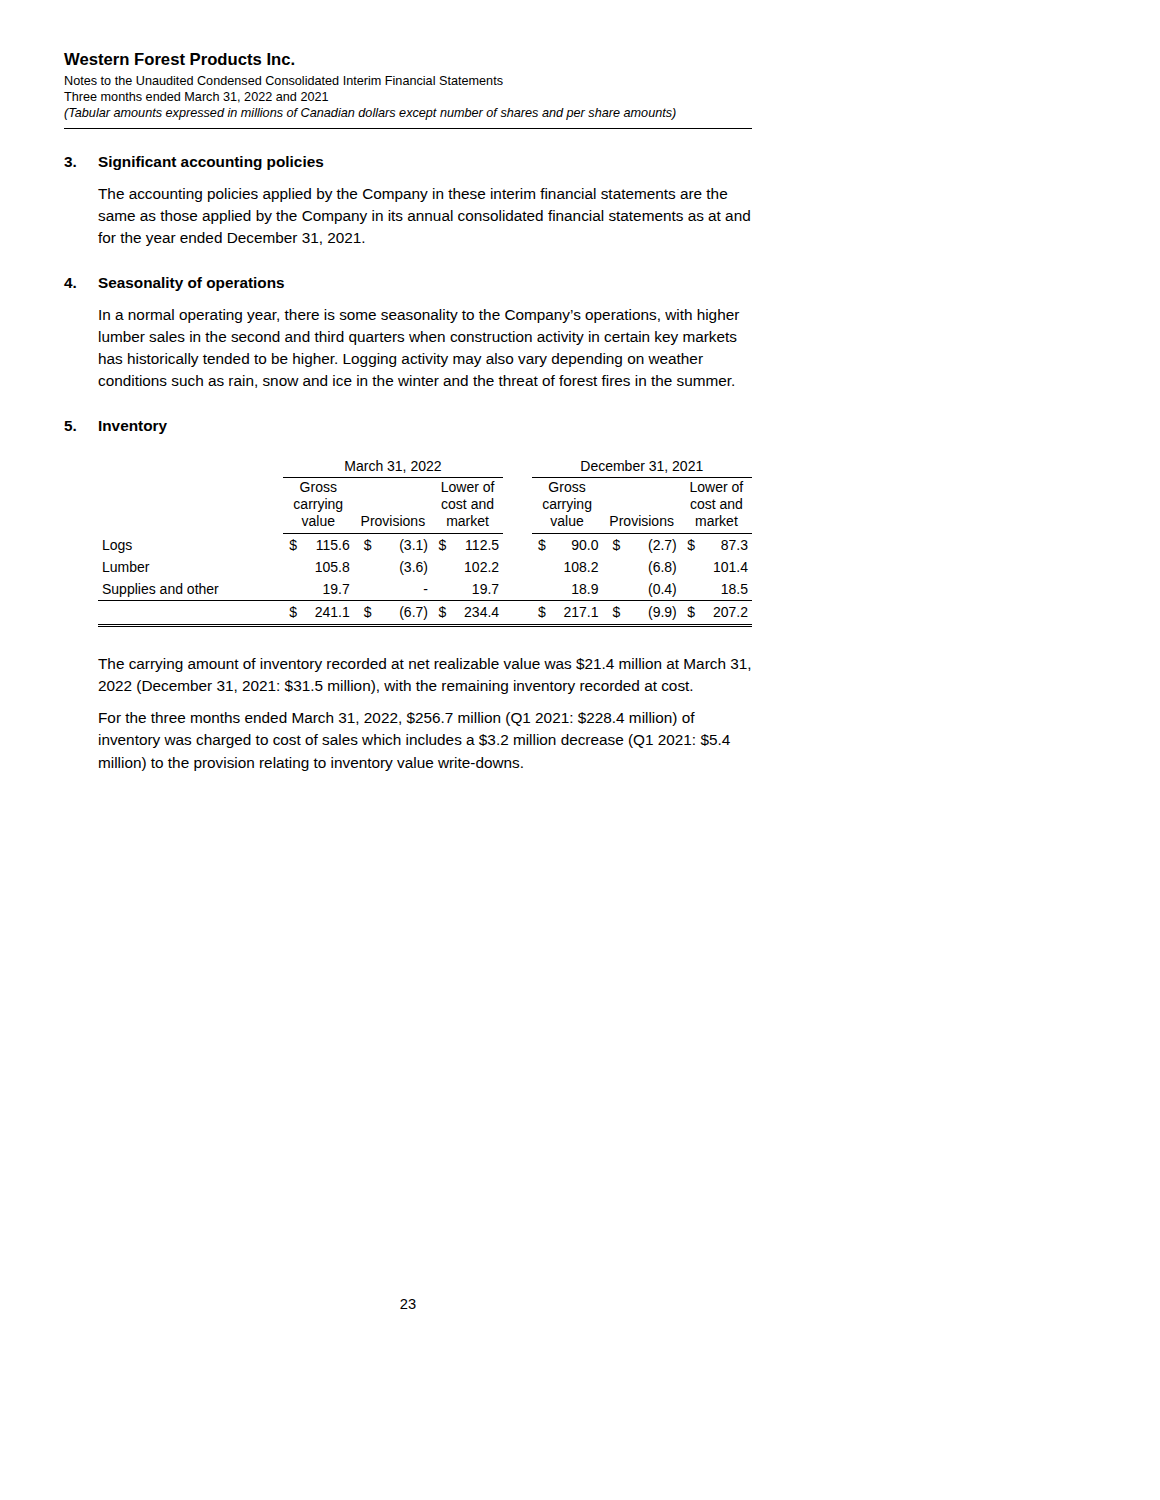Western Forest Products Inc.
Notes to the Unaudited Condensed Consolidated Interim Financial Statements
Three months ended March 31, 2022 and 2021
(Tabular amounts expressed in millions of Canadian dollars except number of shares and per share amounts)
3. Significant accounting policies
The accounting policies applied by the Company in these interim financial statements are the same as those applied by the Company in its annual consolidated financial statements as at and for the year ended December 31, 2021.
4. Seasonality of operations
In a normal operating year, there is some seasonality to the Company’s operations, with higher lumber sales in the second and third quarters when construction activity in certain key markets has historically tended to be higher. Logging activity may also vary depending on weather conditions such as rain, snow and ice in the winter and the threat of forest fires in the summer.
5. Inventory
| | March 31, 2022 | | December 31, 2021 |
| --- | --- | --- | --- |
| | Gross carrying value | Provisions | Lower of cost and market | | Gross carrying value | Provisions | Lower of cost and market |
| Logs | $ | 115.6 | $ | (3.1) | $ | 112.5 | | $ | 90.0 | $ | (2.7) | $ | 87.3 |
| Lumber | | 105.8 | | (3.6) | | 102.2 | | | 108.2 | | (6.8) | | 101.4 |
| Supplies and other | | 19.7 | | - | | 19.7 | | | 18.9 | | (0.4) | | 18.5 |
| | $ | 241.1 | $ | (6.7) | $ | 234.4 | | $ | 217.1 | $ | (9.9) | $ | 207.2 |
The carrying amount of inventory recorded at net realizable value was $21.4 million at March 31, 2022 (December 31, 2021: $31.5 million), with the remaining inventory recorded at cost.
For the three months ended March 31, 2022, $256.7 million (Q1 2021: $228.4 million) of inventory was charged to cost of sales which includes a $3.2 million decrease (Q1 2021: $5.4 million) to the provision relating to inventory value write-downs.
23